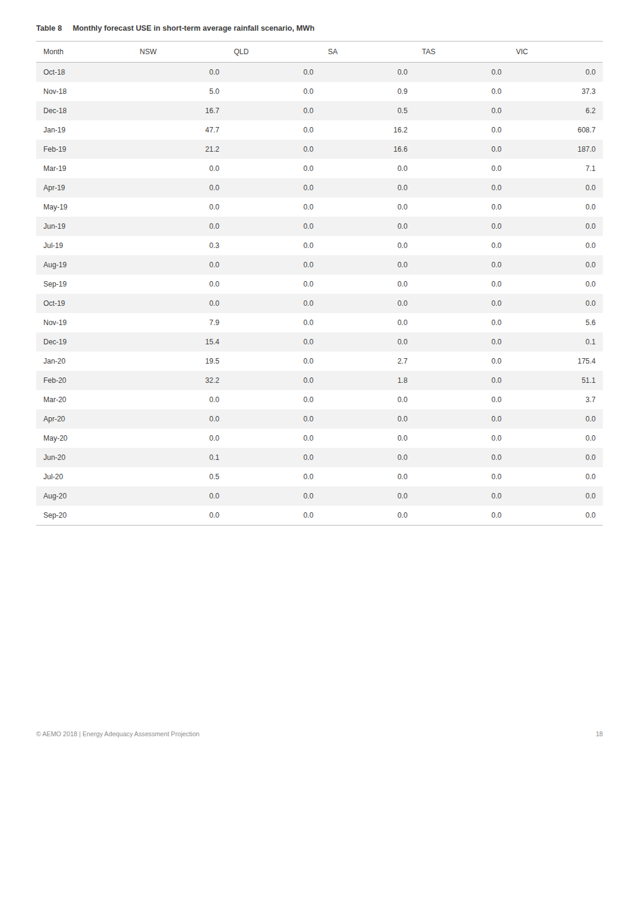Table 8 Monthly forecast USE in short-term average rainfall scenario, MWh
| Month | NSW | QLD | SA | TAS | VIC |
| --- | --- | --- | --- | --- | --- |
| Oct-18 | 0.0 | 0.0 | 0.0 | 0.0 | 0.0 |
| Nov-18 | 5.0 | 0.0 | 0.9 | 0.0 | 37.3 |
| Dec-18 | 16.7 | 0.0 | 0.5 | 0.0 | 6.2 |
| Jan-19 | 47.7 | 0.0 | 16.2 | 0.0 | 608.7 |
| Feb-19 | 21.2 | 0.0 | 16.6 | 0.0 | 187.0 |
| Mar-19 | 0.0 | 0.0 | 0.0 | 0.0 | 7.1 |
| Apr-19 | 0.0 | 0.0 | 0.0 | 0.0 | 0.0 |
| May-19 | 0.0 | 0.0 | 0.0 | 0.0 | 0.0 |
| Jun-19 | 0.0 | 0.0 | 0.0 | 0.0 | 0.0 |
| Jul-19 | 0.3 | 0.0 | 0.0 | 0.0 | 0.0 |
| Aug-19 | 0.0 | 0.0 | 0.0 | 0.0 | 0.0 |
| Sep-19 | 0.0 | 0.0 | 0.0 | 0.0 | 0.0 |
| Oct-19 | 0.0 | 0.0 | 0.0 | 0.0 | 0.0 |
| Nov-19 | 7.9 | 0.0 | 0.0 | 0.0 | 5.6 |
| Dec-19 | 15.4 | 0.0 | 0.0 | 0.0 | 0.1 |
| Jan-20 | 19.5 | 0.0 | 2.7 | 0.0 | 175.4 |
| Feb-20 | 32.2 | 0.0 | 1.8 | 0.0 | 51.1 |
| Mar-20 | 0.0 | 0.0 | 0.0 | 0.0 | 3.7 |
| Apr-20 | 0.0 | 0.0 | 0.0 | 0.0 | 0.0 |
| May-20 | 0.0 | 0.0 | 0.0 | 0.0 | 0.0 |
| Jun-20 | 0.1 | 0.0 | 0.0 | 0.0 | 0.0 |
| Jul-20 | 0.5 | 0.0 | 0.0 | 0.0 | 0.0 |
| Aug-20 | 0.0 | 0.0 | 0.0 | 0.0 | 0.0 |
| Sep-20 | 0.0 | 0.0 | 0.0 | 0.0 | 0.0 |
© AEMO 2018 | Energy Adequacy Assessment Projection 18